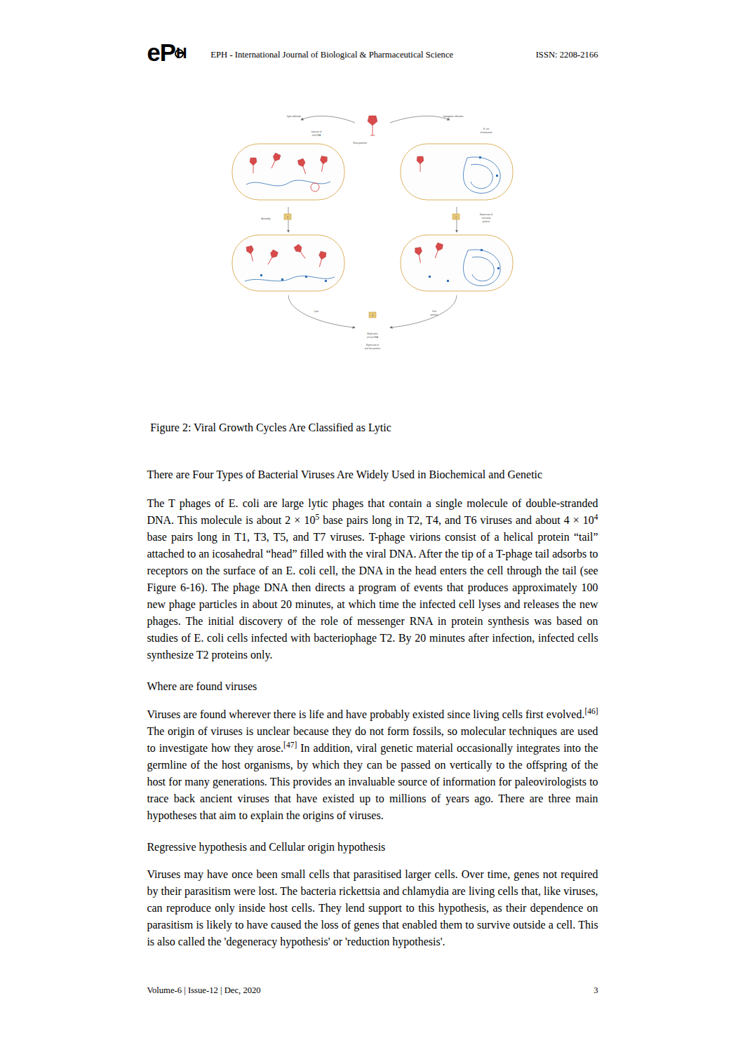ePH
EPH - International Journal of Biological & Pharmaceutical Science ISSN: 2208-2166
Virus particle Lytic infection Injection of viral DNA Lysogenic infection E. coli chromosome Assembly 3 2 Expression of viral early proteins 4 Replication of viral DNA Expression of viral late proteins Lysis Viral proteins
Figure 2: Viral Growth Cycles Are Classified as Lytic
There are Four Types of Bacterial Viruses Are Widely Used in Biochemical and Genetic
The T phages of E. coli are large lytic phages that contain a single molecule of double-stranded DNA. This molecule is about 2 × 105 base pairs long in T2, T4, and T6 viruses and about 4 × 104 base pairs long in T1, T3, T5, and T7 viruses. T-phage virions consist of a helical protein “tail” attached to an icosahedral “head” filled with the viral DNA. After the tip of a T-phage tail adsorbs to receptors on the surface of an E. coli cell, the DNA in the head enters the cell through the tail (see Figure 6-16). The phage DNA then directs a program of events that produces approximately 100 new phage particles in about 20 minutes, at which time the infected cell lyses and releases the new phages. The initial discovery of the role of messenger RNA in protein synthesis was based on studies of E. coli cells infected with bacteriophage T2. By 20 minutes after infection, infected cells synthesize T2 proteins only.
Where are found viruses
Viruses are found wherever there is life and have probably existed since living cells first evolved.[46] The origin of viruses is unclear because they do not form fossils, so molecular techniques are used to investigate how they arose.[47] In addition, viral genetic material occasionally integrates into the germline of the host organisms, by which they can be passed on vertically to the offspring of the host for many generations. This provides an invaluable source of information for paleovirologists to trace back ancient viruses that have existed up to millions of years ago. There are three main hypotheses that aim to explain the origins of viruses.
Regressive hypothesis and Cellular origin hypothesis
Viruses may have once been small cells that parasitised larger cells. Over time, genes not required by their parasitism were lost. The bacteria rickettsia and chlamydia are living cells that, like viruses, can reproduce only inside host cells. They lend support to this hypothesis, as their dependence on parasitism is likely to have caused the loss of genes that enabled them to survive outside a cell. This is also called the 'degeneracy hypothesis' or 'reduction hypothesis'.
Volume-6 | Issue-12 | Dec, 2020 3